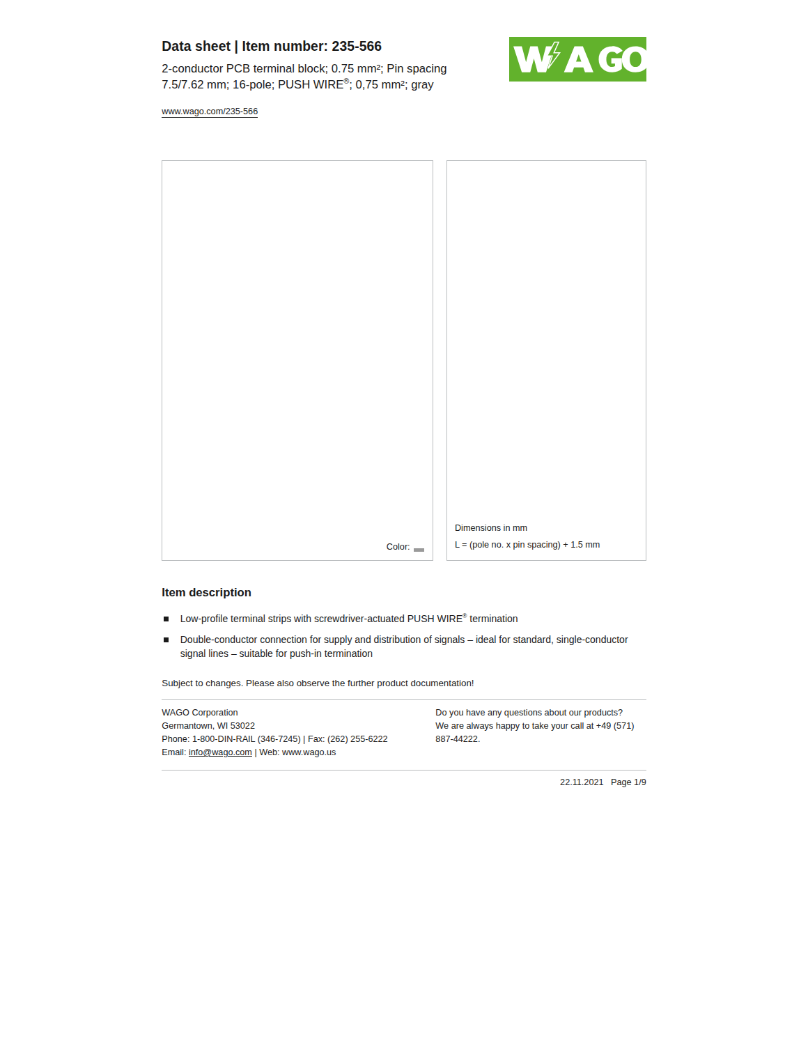Data sheet | Item number: 235-566
2-conductor PCB terminal block; 0.75 mm²; Pin spacing 7.5/7.62 mm; 16-pole; PUSH WIRE®; 0,75 mm²; gray
www.wago.com/235-566
Color:
Dimensions in mm
L = (pole no. x pin spacing) + 1.5 mm
Item description
Low-profile terminal strips with screwdriver-actuated PUSH WIRE® termination
Double-conductor connection for supply and distribution of signals – ideal for standard, single-conductor signal lines – suitable for push-in termination
Subject to changes. Please also observe the further product documentation!
WAGO Corporation
Germantown, WI 53022
Phone: 1-800-DIN-RAIL (346-7245) | Fax: (262) 255-6222
Email: info@wago.com | Web: www.wago.us
Do you have any questions about our products?
We are always happy to take your call at +49 (571) 887-44222.
22.11.2021 Page 1/9